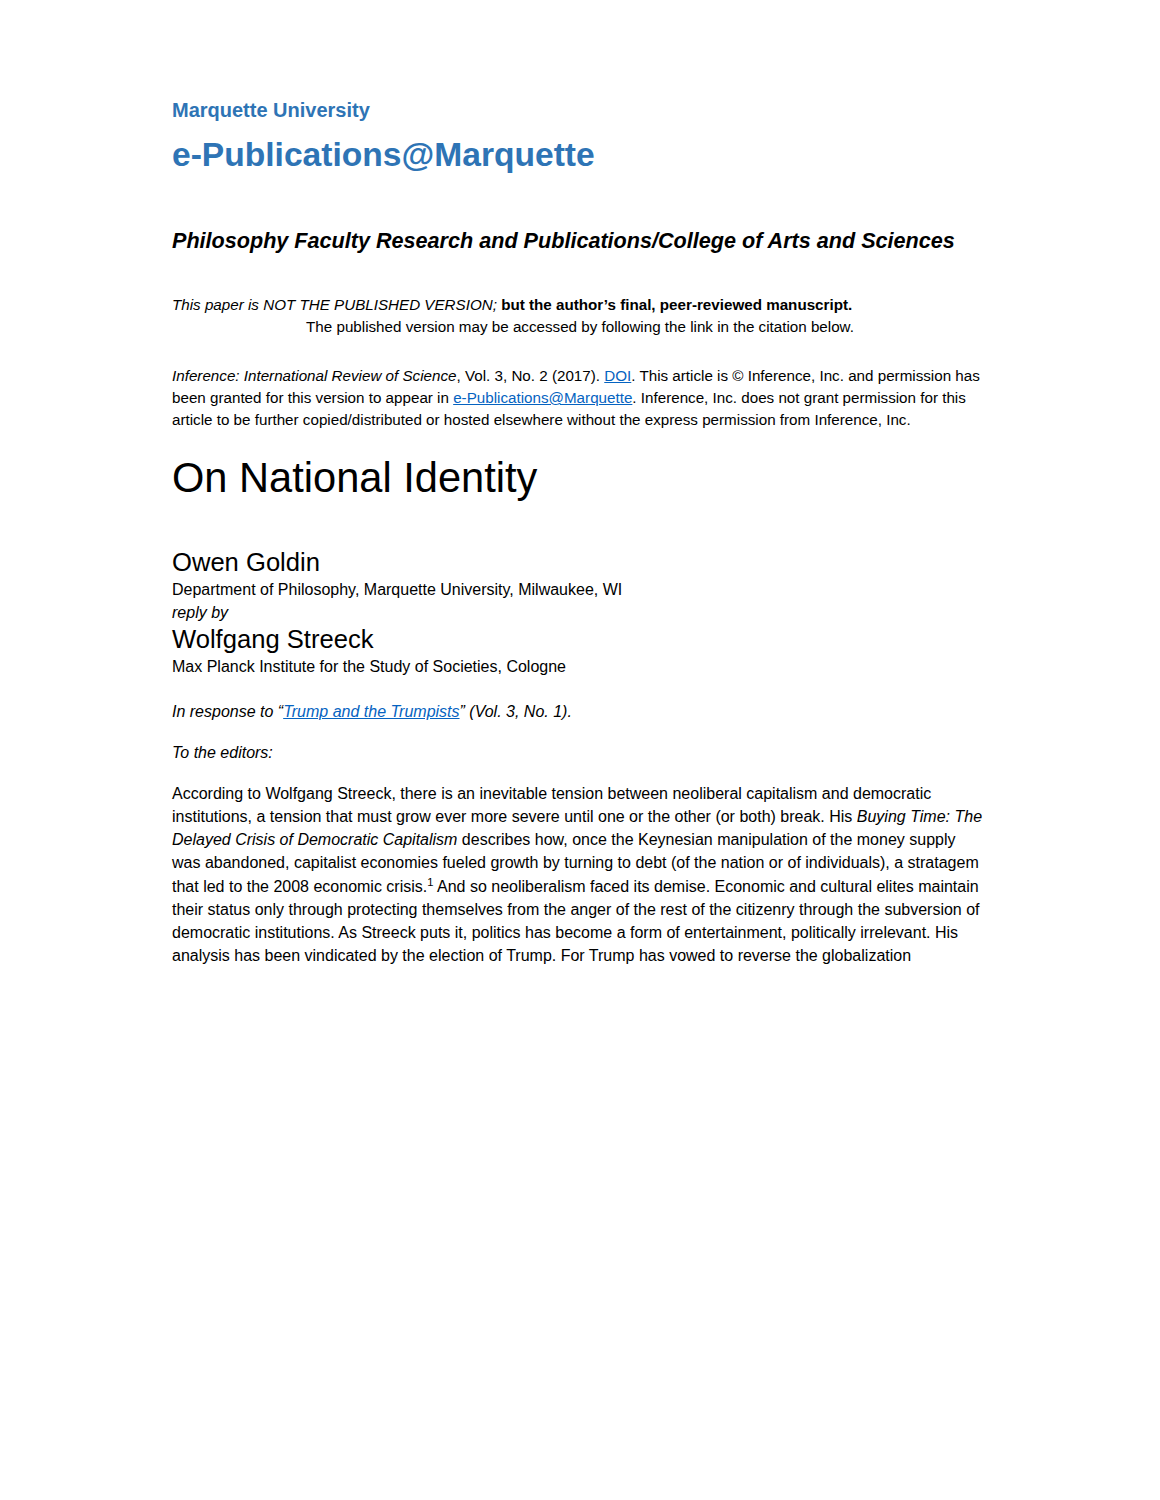Marquette University
e-Publications@Marquette
Philosophy Faculty Research and Publications/College of Arts and Sciences
This paper is NOT THE PUBLISHED VERSION; but the author’s final, peer-reviewed manuscript. The published version may be accessed by following the link in the citation below.
Inference: International Review of Science, Vol. 3, No. 2 (2017). DOI. This article is © Inference, Inc. and permission has been granted for this version to appear in e-Publications@Marquette. Inference, Inc. does not grant permission for this article to be further copied/distributed or hosted elsewhere without the express permission from Inference, Inc.
On National Identity
Owen Goldin
Department of Philosophy, Marquette University, Milwaukee, WI
reply by
Wolfgang Streeck
Max Planck Institute for the Study of Societies, Cologne
In response to “Trump and the Trumpists” (Vol. 3, No. 1).
To the editors:
According to Wolfgang Streeck, there is an inevitable tension between neoliberal capitalism and democratic institutions, a tension that must grow ever more severe until one or the other (or both) break. His Buying Time: The Delayed Crisis of Democratic Capitalism describes how, once the Keynesian manipulation of the money supply was abandoned, capitalist economies fueled growth by turning to debt (of the nation or of individuals), a stratagem that led to the 2008 economic crisis.1 And so neoliberalism faced its demise. Economic and cultural elites maintain their status only through protecting themselves from the anger of the rest of the citizenry through the subversion of democratic institutions. As Streeck puts it, politics has become a form of entertainment, politically irrelevant. His analysis has been vindicated by the election of Trump. For Trump has vowed to reverse the globalization